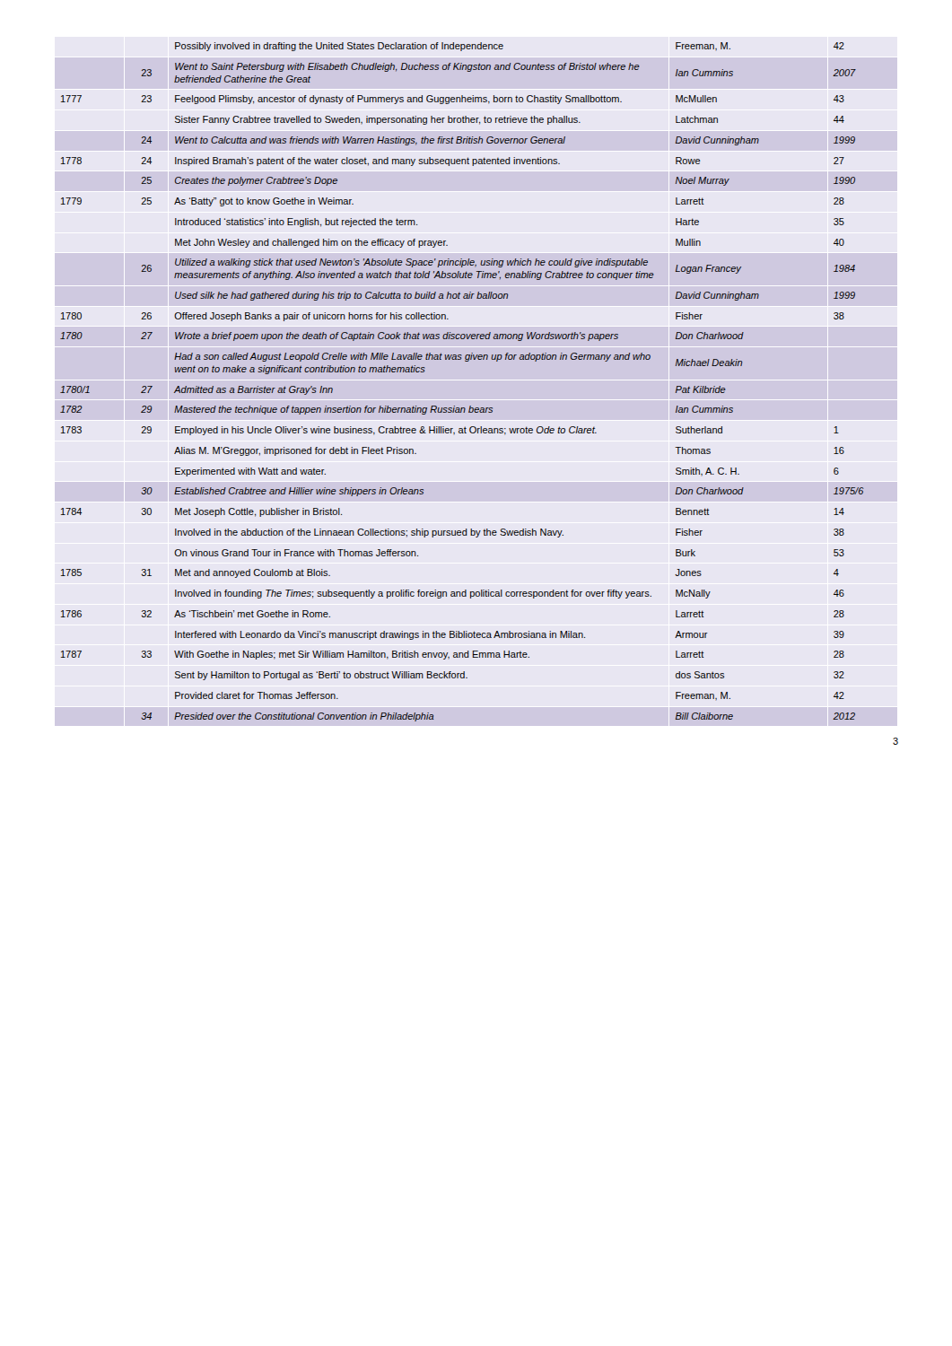| | | Possibly involved in drafting the United States Declaration of Independence | Freeman, M. | 42 |
| | 23 | Went to Saint Petersburg with Elisabeth Chudleigh, Duchess of Kingston and Countess of Bristol where he befriended Catherine the Great | Ian Cummins | 2007 |
| 1777 | 23 | Feelgood Plimsby, ancestor of dynasty of Pummerys and Guggenheims, born to Chastity Smallbottom. | McMullen | 43 |
| | | Sister Fanny Crabtree travelled to Sweden, impersonating her brother, to retrieve the phallus. | Latchman | 44 |
| | 24 | Went to Calcutta and was friends with Warren Hastings, the first British Governor General | David Cunningham | 1999 |
| 1778 | 24 | Inspired Bramah’s patent of the water closet, and many subsequent patented inventions. | Rowe | 27 |
| | 25 | Creates the polymer Crabtree’s Dope | Noel Murray | 1990 |
| 1779 | 25 | As ‘Batty” got to know Goethe in Weimar. | Larrett | 28 |
| | | Introduced ‘statistics’ into English, but rejected the term. | Harte | 35 |
| | | Met John Wesley and challenged him on the efficacy of prayer. | Mullin | 40 |
| | 26 | Utilized a walking stick that used Newton’s 'Absolute Space' principle, using which he could give indisputable measurements of anything. Also invented a watch that told 'Absolute Time', enabling Crabtree to conquer time | Logan Francey | 1984 |
| | | Used silk he had gathered during his trip to Calcutta to build a hot air balloon | David Cunningham | 1999 |
| 1780 | 26 | Offered Joseph Banks a pair of unicorn horns for his collection. | Fisher | 38 |
| 1780 | 27 | Wrote a brief poem upon the death of Captain Cook that was discovered among Wordsworth's papers | Don Charlwood | |
| | | Had a son called August Leopold Crelle with Mlle Lavalle that was given up for adoption in Germany and who went on to make a significant contribution to mathematics | Michael Deakin | |
| 1780/1 | 27 | Admitted as a Barrister at Gray's Inn | Pat Kilbride | |
| 1782 | 29 | Mastered the technique of tappen insertion for hibernating Russian bears | Ian Cummins | |
| 1783 | 29 | Employed in his Uncle Oliver’s wine business, Crabtree & Hillier, at Orleans; wrote Ode to Claret. | Sutherland | 1 |
| | | Alias M. M’Greggor, imprisoned for debt in Fleet Prison. | Thomas | 16 |
| | | Experimented with Watt and water. | Smith, A. C. H. | 6 |
| | 30 | Established Crabtree and Hillier wine shippers in Orleans | Don Charlwood | 1975/6 |
| 1784 | 30 | Met Joseph Cottle, publisher in Bristol. | Bennett | 14 |
| | | Involved in the abduction of the Linnaean Collections; ship pursued by the Swedish Navy. | Fisher | 38 |
| | | On vinous Grand Tour in France with Thomas Jefferson. | Burk | 53 |
| 1785 | 31 | Met and annoyed Coulomb at Blois. | Jones | 4 |
| | | Involved in founding The Times ; subsequently a prolific foreign and political correspondent for over fifty years. | McNally | 46 |
| 1786 | 32 | As ‘Tischbein’ met Goethe in Rome. | Larrett | 28 |
| | | Interfered with Leonardo da Vinci’s manuscript drawings in the Biblioteca Ambrosiana in Milan. | Armour | 39 |
| 1787 | 33 | With Goethe in Naples; met Sir William Hamilton, British envoy, and Emma Harte. | Larrett | 28 |
| | | Sent by Hamilton to Portugal as ‘Berti’ to obstruct William Beckford. | dos Santos | 32 |
| | | Provided claret for Thomas Jefferson. | Freeman, M. | 42 |
| | 34 | Presided over the Constitutional Convention in Philadelphia | Bill Claiborne | 2012 |
3